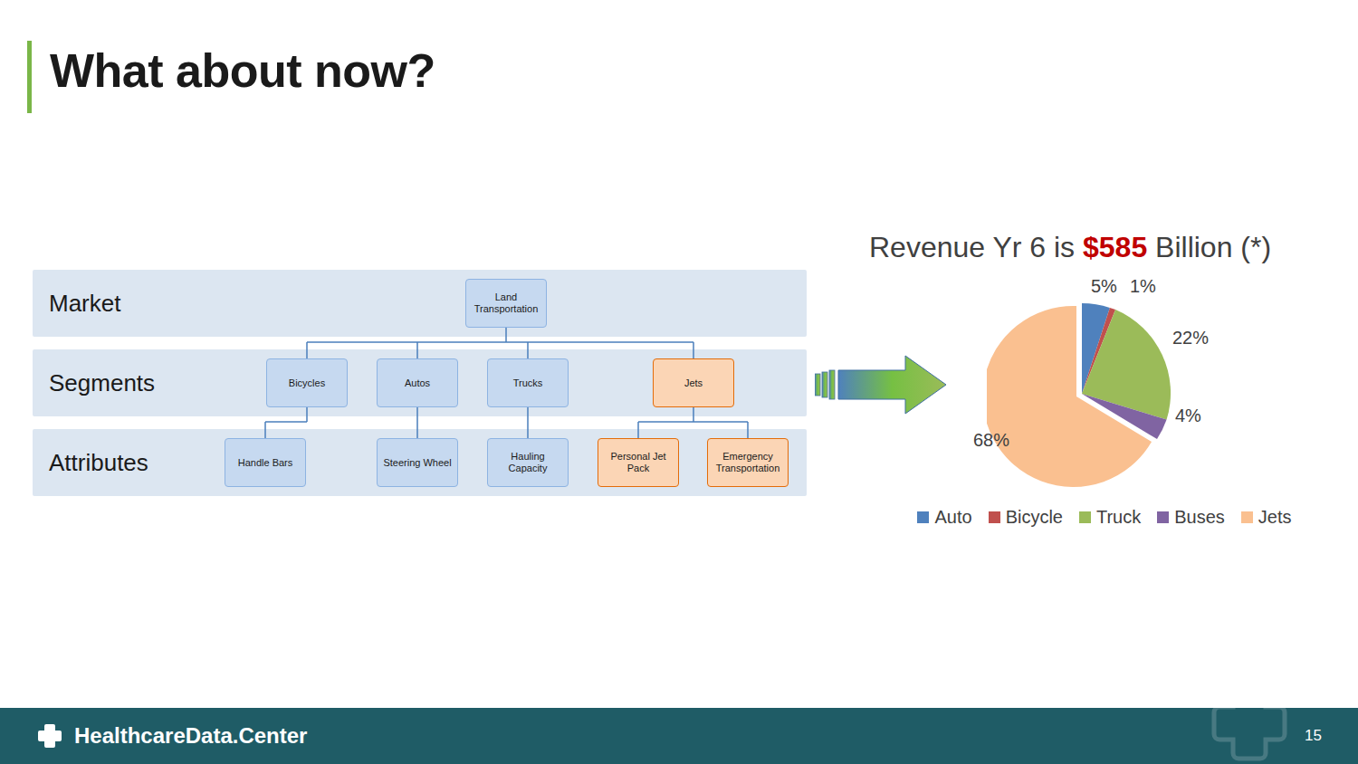What about now?
Market
Segments
Attributes
Land
Transportation
Bicycles
Autos
Trucks
Jets
Handle Bars
Steering Wheel
Hauling
Capacity
Personal Jet
Pack
Emergency
Transportation
Revenue Yr 6 is $585 Billion (*)
5%
1%
22%
4%
68%
Auto
Bicycle
Truck
Buses
Jets
HealthcareData.Center
15